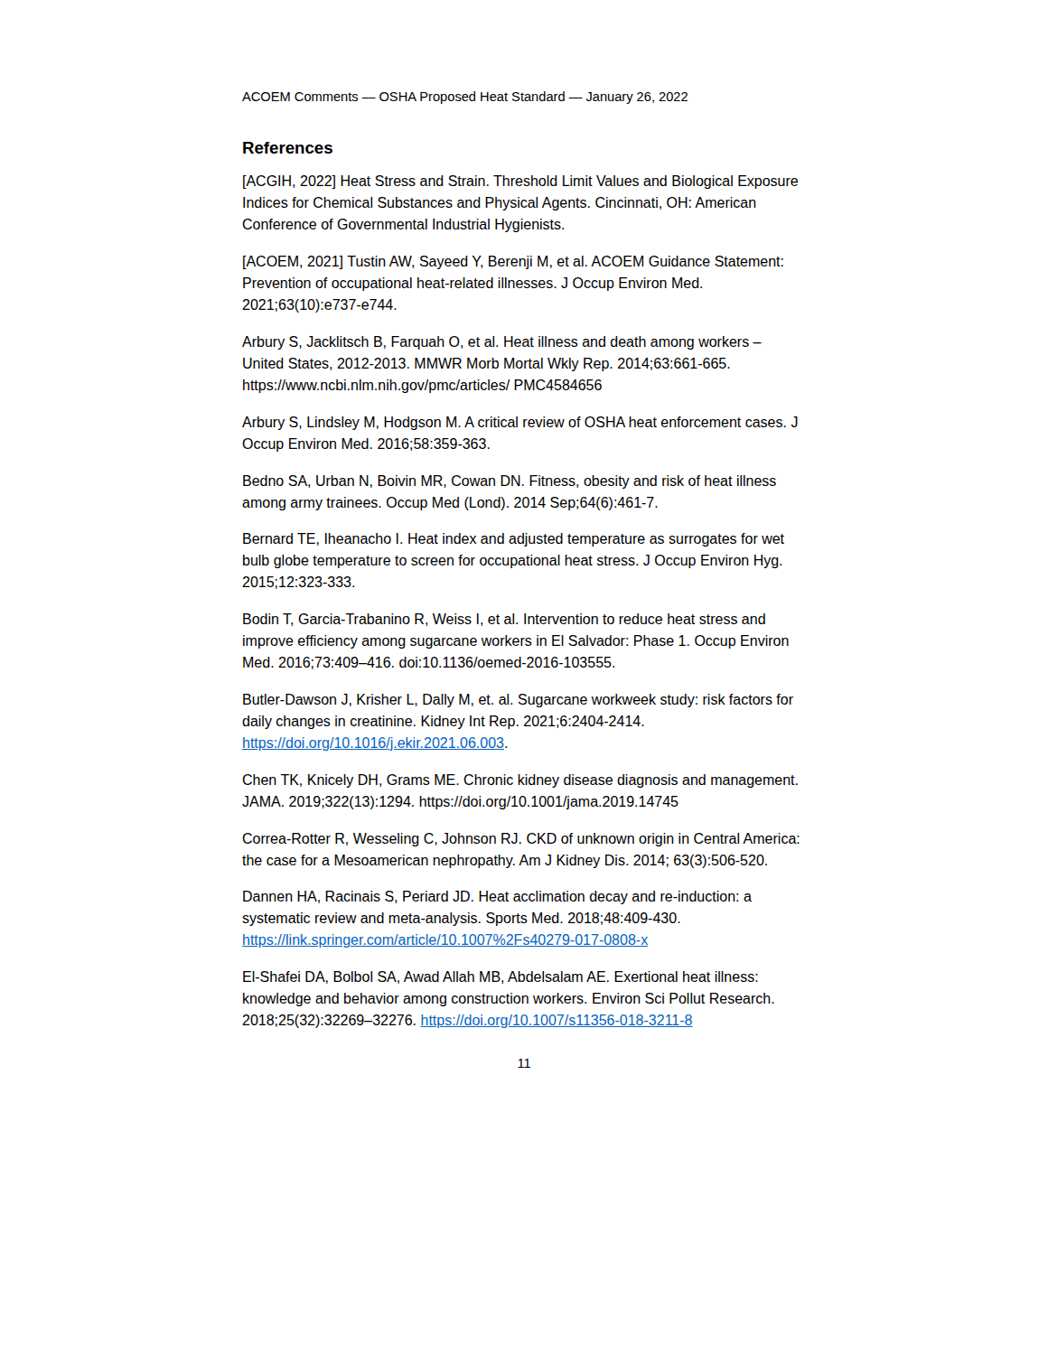ACOEM Comments — OSHA Proposed Heat Standard — January 26, 2022
References
[ACGIH, 2022] Heat Stress and Strain. Threshold Limit Values and Biological Exposure Indices for Chemical Substances and Physical Agents. Cincinnati, OH: American Conference of Governmental Industrial Hygienists.
[ACOEM, 2021] Tustin AW, Sayeed Y, Berenji M, et al. ACOEM Guidance Statement: Prevention of occupational heat-related illnesses. J Occup Environ Med. 2021;63(10):e737-e744.
Arbury S, Jacklitsch B, Farquah O, et al. Heat illness and death among workers – United States, 2012-2013. MMWR Morb Mortal Wkly Rep. 2014;63:661-665. https://www.ncbi.nlm.nih.gov/pmc/articles/ PMC4584656
Arbury S, Lindsley M, Hodgson M. A critical review of OSHA heat enforcement cases. J Occup Environ Med. 2016;58:359-363.
Bedno SA, Urban N, Boivin MR, Cowan DN. Fitness, obesity and risk of heat illness among army trainees. Occup Med (Lond). 2014 Sep;64(6):461-7.
Bernard TE, Iheanacho I. Heat index and adjusted temperature as surrogates for wet bulb globe temperature to screen for occupational heat stress. J Occup Environ Hyg. 2015;12:323-333.
Bodin T, Garcia-Trabanino R, Weiss I, et al. Intervention to reduce heat stress and improve efficiency among sugarcane workers in El Salvador: Phase 1. Occup Environ Med. 2016;73:409–416. doi:10.1136/oemed-2016-103555.
Butler-Dawson J, Krisher L, Dally M, et. al. Sugarcane workweek study: risk factors for daily changes in creatinine. Kidney Int Rep. 2021;6:2404-2414. https://doi.org/10.1016/j.ekir.2021.06.003.
Chen TK, Knicely DH, Grams ME. Chronic kidney disease diagnosis and management. JAMA. 2019;322(13):1294. https://doi.org/10.1001/jama.2019.14745
Correa-Rotter R, Wesseling C, Johnson RJ. CKD of unknown origin in Central America: the case for a Mesoamerican nephropathy. Am J Kidney Dis. 2014; 63(3):506-520.
Dannen HA, Racinais S, Periard JD. Heat acclimation decay and re-induction: a systematic review and meta-analysis. Sports Med. 2018;48:409-430. https://link.springer.com/article/10.1007%2Fs40279-017-0808-x
El-Shafei DA, Bolbol SA, Awad Allah MB, Abdelsalam AE. Exertional heat illness: knowledge and behavior among construction workers. Environ Sci Pollut Research. 2018;25(32):32269–32276. https://doi.org/10.1007/s11356-018-3211-8
11